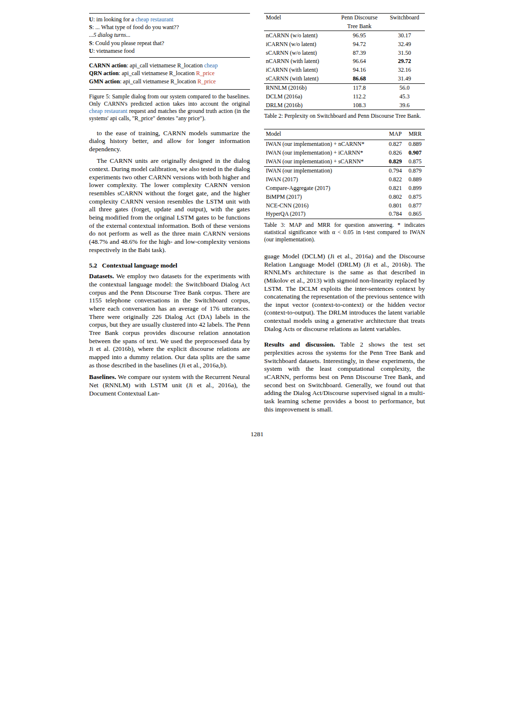U: im looking for a cheap restaurant
S: ... What type of food do you want??
...5 dialog turns...
S: Could you please repeat that?
U: vietnamese food
CARNN action: api_call vietnamese R_location cheap
QRN action: api_call vietnamese R_location R_price
GMN action: api_call vietnamese R_location R_price
Figure 5: Sample dialog from our system compared to the baselines. Only CARNN's predicted action takes into account the original cheap restaurant request and matches the ground truth action (in the systems' api calls, "R_price" denotes "any price").
to the ease of training, CARNN models summarize the dialog history better, and allow for longer information dependency.
The CARNN units are originally designed in the dialog context. During model calibration, we also tested in the dialog experiments two other CARNN versions with both higher and lower complexity. The lower complexity CARNN version resembles sCARNN without the forget gate, and the higher complexity CARNN version resembles the LSTM unit with all three gates (forget, update and output), with the gates being modified from the original LSTM gates to be functions of the external contextual information. Both of these versions do not perform as well as the three main CARNN versions (48.7% and 48.6% for the high- and low-complexity versions respectively in the Babi task).
5.2 Contextual language model
Datasets. We employ two datasets for the experiments with the contextual language model: the Switchboard Dialog Act corpus and the Penn Discourse Tree Bank corpus. There are 1155 telephone conversations in the Switchboard corpus, where each conversation has an average of 176 utterances. There were originally 226 Dialog Act (DA) labels in the corpus, but they are usually clustered into 42 labels. The Penn Tree Bank corpus provides discourse relation annotation between the spans of text. We used the preprocessed data by Ji et al. (2016b), where the explicit discourse relations are mapped into a dummy relation. Our data splits are the same as those described in the baselines (Ji et al., 2016a,b).
Baselines. We compare our system with the Recurrent Neural Net (RNNLM) with LSTM unit (Ji et al., 2016a), the Document Contextual Lan-
| Model | Penn Discourse | Switchboard |
| --- | --- | --- |
| | Tree Bank | |
| nCARNN (w/o latent) | 96.95 | 30.17 |
| iCARNN (w/o latent) | 94.72 | 32.49 |
| sCARNN (w/o latent) | 87.39 | 31.50 |
| nCARNN (with latent) | 96.64 | 29.72 |
| iCARNN (with latent) | 94.16 | 32.16 |
| sCARNN (with latent) | 86.68 | 31.49 |
| RNNLM (2016b) | 117.8 | 56.0 |
| DCLM (2016a) | 112.2 | 45.3 |
| DRLM (2016b) | 108.3 | 39.6 |
Table 2: Perplexity on Switchboard and Penn Discourse Tree Bank.
| Model | MAP | MRR |
| --- | --- | --- |
| IWAN (our implementation) + nCARNN* | 0.827 | 0.889 |
| IWAN (our implementation) + iCARNN* | 0.826 | 0.907 |
| IWAN (our implementation) + sCARNN* | 0.829 | 0.875 |
| IWAN (our implementation) | 0.794 | 0.879 |
| IWAN (2017) | 0.822 | 0.889 |
| Compare-Aggregate (2017) | 0.821 | 0.899 |
| BiMPM (2017) | 0.802 | 0.875 |
| NCE-CNN (2016) | 0.801 | 0.877 |
| HyperQA (2017) | 0.784 | 0.865 |
Table 3: MAP and MRR for question answering. * indicates statistical significance with α < 0.05 in t-test compared to IWAN (our implementation).
guage Model (DCLM) (Ji et al., 2016a) and the Discourse Relation Language Model (DRLM) (Ji et al., 2016b). The RNNLM's architecture is the same as that described in (Mikolov et al., 2013) with sigmoid non-linearity replaced by LSTM. The DCLM exploits the inter-sentences context by concatenating the representation of the previous sentence with the input vector (context-to-context) or the hidden vector (context-to-output). The DRLM introduces the latent variable contextual models using a generative architecture that treats Dialog Acts or discourse relations as latent variables.
Results and discussion. Table 2 shows the test set perplexities across the systems for the Penn Tree Bank and Switchboard datasets. Interestingly, in these experiments, the system with the least computational complexity, the sCARNN, performs best on Penn Discourse Tree Bank, and second best on Switchboard. Generally, we found out that adding the Dialog Act/Discourse supervised signal in a multi-task learning scheme provides a boost to performance, but this improvement is small.
1281